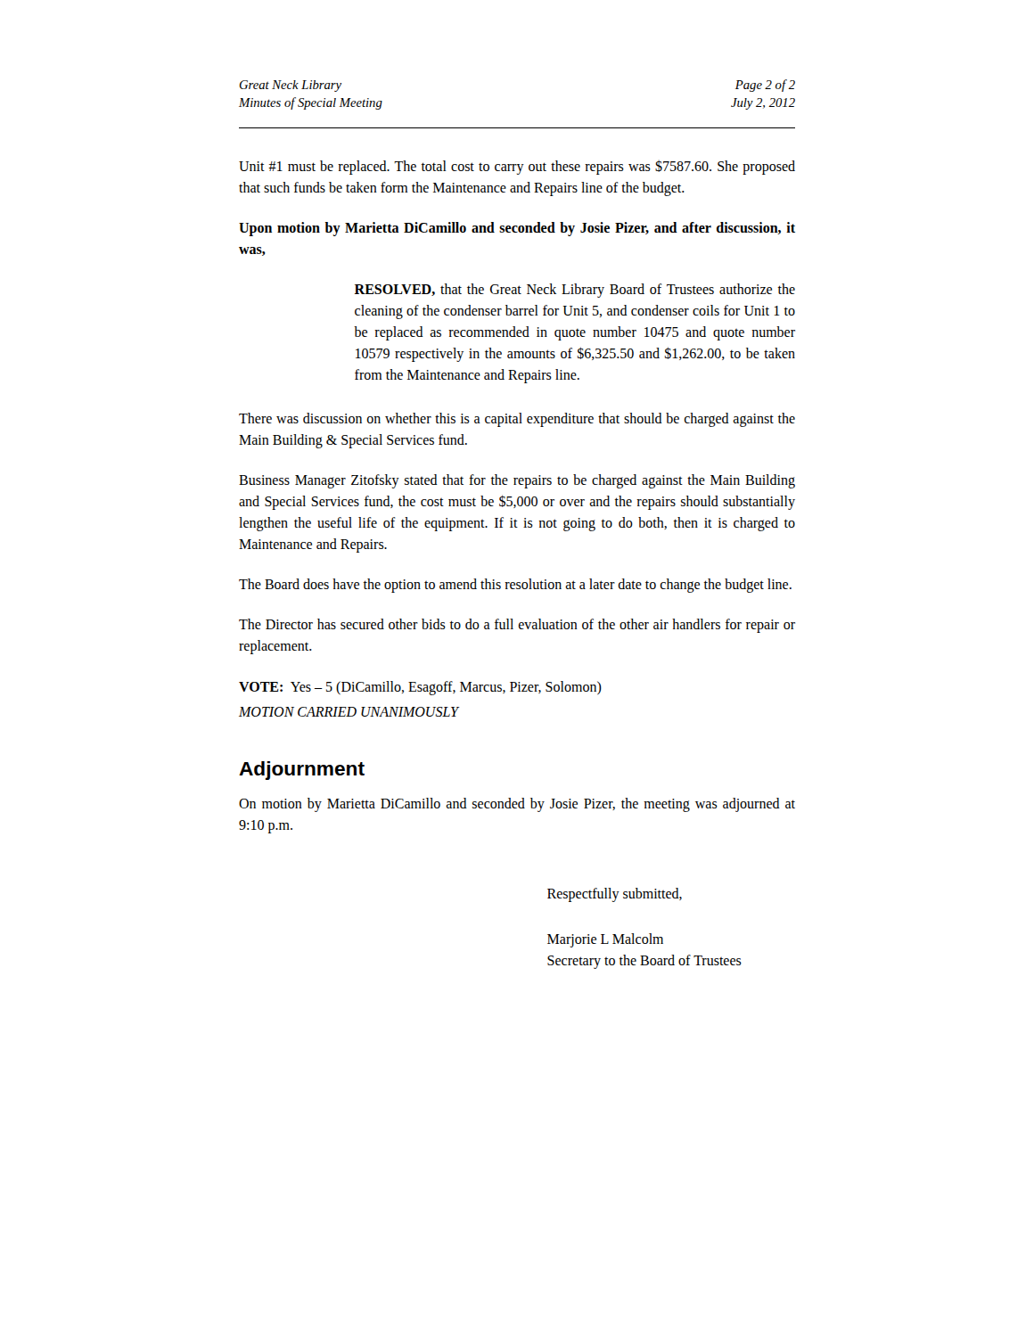Great Neck Library
Minutes of Special Meeting
Page 2 of 2
July 2, 2012
Unit #1 must be replaced. The total cost to carry out these repairs was $7587.60. She proposed that such funds be taken form the Maintenance and Repairs line of the budget.
Upon motion by Marietta DiCamillo and seconded by Josie Pizer, and after discussion, it was,
RESOLVED, that the Great Neck Library Board of Trustees authorize the cleaning of the condenser barrel for Unit 5, and condenser coils for Unit 1 to be replaced as recommended in quote number 10475 and quote number 10579 respectively in the amounts of $6,325.50 and $1,262.00, to be taken from the Maintenance and Repairs line.
There was discussion on whether this is a capital expenditure that should be charged against the Main Building & Special Services fund.
Business Manager Zitofsky stated that for the repairs to be charged against the Main Building and Special Services fund, the cost must be $5,000 or over and the repairs should substantially lengthen the useful life of the equipment. If it is not going to do both, then it is charged to Maintenance and Repairs.
The Board does have the option to amend this resolution at a later date to change the budget line.
The Director has secured other bids to do a full evaluation of the other air handlers for repair or replacement.
VOTE: Yes – 5 (DiCamillo, Esagoff, Marcus, Pizer, Solomon)
MOTION CARRIED UNANIMOUSLY
Adjournment
On motion by Marietta DiCamillo and seconded by Josie Pizer, the meeting was adjourned at 9:10 p.m.
Respectfully submitted,
Marjorie L Malcolm
Secretary to the Board of Trustees